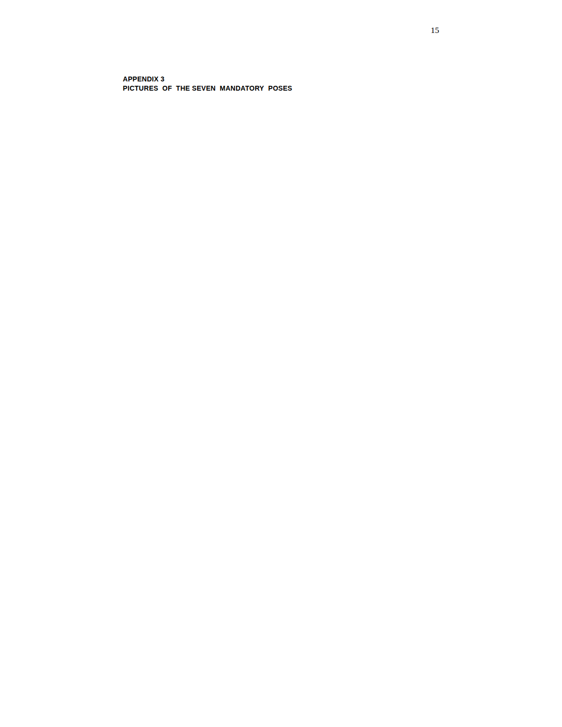15
APPENDIX 3 PICTURES OF THE SEVEN MANDATORY POSES